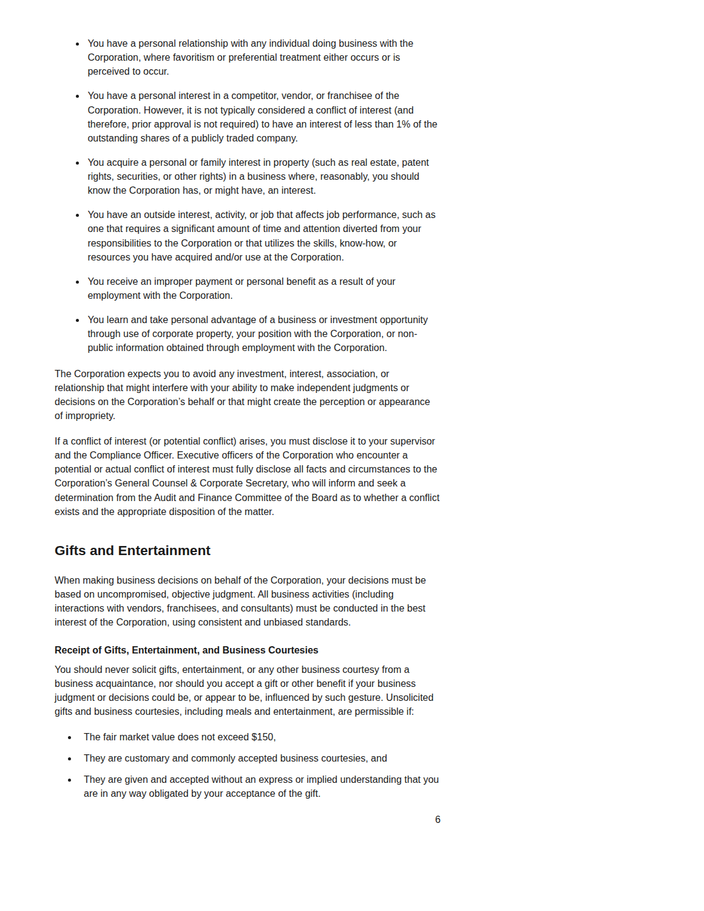You have a personal relationship with any individual doing business with the Corporation, where favoritism or preferential treatment either occurs or is perceived to occur.
You have a personal interest in a competitor, vendor, or franchisee of the Corporation. However, it is not typically considered a conflict of interest (and therefore, prior approval is not required) to have an interest of less than 1% of the outstanding shares of a publicly traded company.
You acquire a personal or family interest in property (such as real estate, patent rights, securities, or other rights) in a business where, reasonably, you should know the Corporation has, or might have, an interest.
You have an outside interest, activity, or job that affects job performance, such as one that requires a significant amount of time and attention diverted from your responsibilities to the Corporation or that utilizes the skills, know-how, or resources you have acquired and/or use at the Corporation.
You receive an improper payment or personal benefit as a result of your employment with the Corporation.
You learn and take personal advantage of a business or investment opportunity through use of corporate property, your position with the Corporation, or non-public information obtained through employment with the Corporation.
The Corporation expects you to avoid any investment, interest, association, or relationship that might interfere with your ability to make independent judgments or decisions on the Corporation’s behalf or that might create the perception or appearance of impropriety.
If a conflict of interest (or potential conflict) arises, you must disclose it to your supervisor and the Compliance Officer. Executive officers of the Corporation who encounter a potential or actual conflict of interest must fully disclose all facts and circumstances to the Corporation’s General Counsel & Corporate Secretary, who will inform and seek a determination from the Audit and Finance Committee of the Board as to whether a conflict exists and the appropriate disposition of the matter.
Gifts and Entertainment
When making business decisions on behalf of the Corporation, your decisions must be based on uncompromised, objective judgment. All business activities (including interactions with vendors, franchisees, and consultants) must be conducted in the best interest of the Corporation, using consistent and unbiased standards.
Receipt of Gifts, Entertainment, and Business Courtesies
You should never solicit gifts, entertainment, or any other business courtesy from a business acquaintance, nor should you accept a gift or other benefit if your business judgment or decisions could be, or appear to be, influenced by such gesture. Unsolicited gifts and business courtesies, including meals and entertainment, are permissible if:
The fair market value does not exceed $150,
They are customary and commonly accepted business courtesies, and
They are given and accepted without an express or implied understanding that you are in any way obligated by your acceptance of the gift.
6